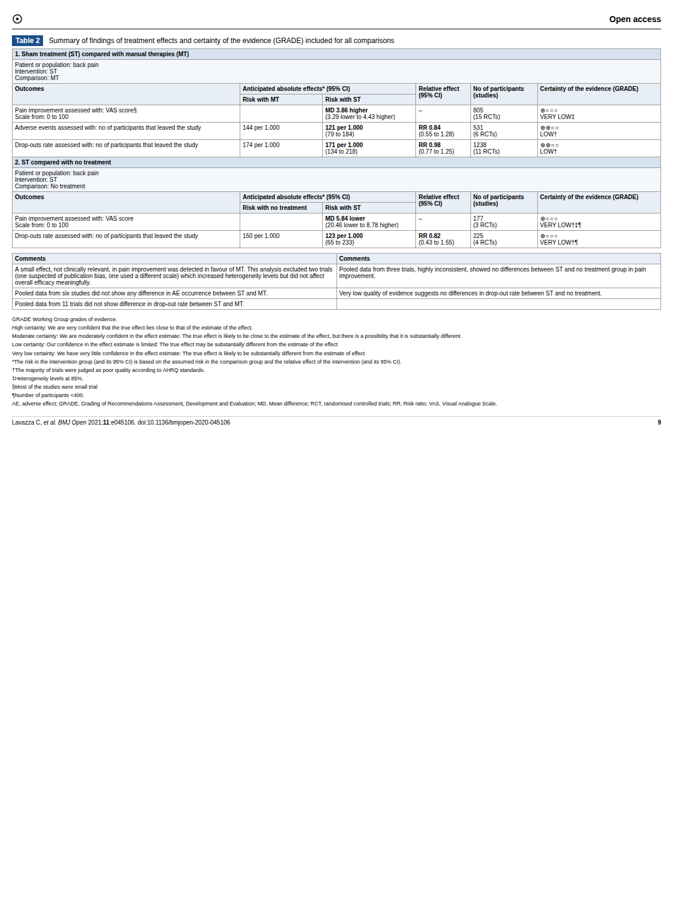☉
Open access
Table 2 Summary of findings of treatment effects and certainty of the evidence (GRADE) included for all comparisons
| 1. Sham treatment (ST) compared with manual therapies (MT) |
| Patient or population: back pain Intervention: ST Comparison: MT |
| Outcomes | Anticipated absolute effects* (95% CI) | Relative effect (95% CI) | No of participants (studies) | Certainty of the evidence (GRADE) |
| Risk with MT | Risk with ST |
| Pain improvement assessed with: VAS score§ Scale from: 0 to 100 | | MD 3.86 higher (3.29 lower to 4.43 higher) | – | 805 (15 RCTs) | ⊕○○○ VERY LOW‡ |
| Adverse events assessed with: no of participants that leaved the study | 144 per 1.000 | 121 per 1.000 (79 to 184) | RR 0.84 (0.55 to 1.28) | 531 (6 RCTs) | ⊕⊕○○ LOW† |
| Drop-outs rate assessed with: no of participants that leaved the study | 174 per 1.000 | 171 per 1.000 (134 to 218) | RR 0.98 (0.77 to 1.25) | 1238 (11 RCTs) | ⊕⊕○○ LOW† |
| 2. ST compared with no treatment |
| Patient or population: back pain Intervention: ST Comparison: No treatment |
| Outcomes | Anticipated absolute effects* (95% CI) | Relative effect (95% CI) | No of participants (studies) | Certainty of the evidence (GRADE) |
| Risk with no treatment | Risk with ST |
| Pain improvement assessed with: VAS score Scale from: 0 to 100 | | MD 5.84 lower (20.46 lower to 8.78 higher) | – | 177 (3 RCTs) | ⊕○○○ VERY LOW†‡¶ |
| Drop-outs rate assessed with: no of participants that leaved the study | 150 per 1.000 | 123 per 1.000 (65 to 233) | RR 0.82 (0.43 to 1.55) | 225 (4 RCTs) | ⊕○○○ VERY LOW†¶ |
| Comments | Comments |
| --- | --- |
| A small effect, not clinically relevant, in pain improvement was detected in favour of MT. This analysis excluded two trials (one suspected of publication bias, one used a different scale) which increased heterogeneity levels but did not affect overall efficacy meaningfully. | Pooled data from three trials, highly inconsistent, showed no differences between ST and no treatment group in pain improvement. |
| Pooled data from six studies did not show any difference in AE occurrence between ST and MT. | Very low quality of evidence suggests no differences in drop-out rate between ST and no treatment. |
| Pooled data from 11 trials did not show difference in drop-out rate between ST and MT. | |
GRADE Working Group grades of evidence.
High certainty: We are very confident that the true effect lies close to that of the estimate of the effect.
Moderate certainty: We are moderately confident in the effect estimate: The true effect is likely to be close to the estimate of the effect, but there is a possibility that it is substantially different.
Low certainty: Our confidence in the effect estimate is limited: The true effect may be substantially different from the estimate of the effect
Very low certainty: We have very little confidence in the effect estimate: The true effect is likely to be substantially different from the estimate of effect
*The risk in the intervention group (and its 95% CI) is based on the assumed risk in the comparison group and the relative effect of the intervention (and its 95% CI).
†The majority of trials were judged as poor quality according to AHRQ standards.
‡Heterogeneity levels at 85%.
§Most of the studies were small trial
¶Number of participants <400.
AE, adverse effect; GRADE, Grading of Recommendations Assessment, Development and Evaluation; MD, Mean difference; RCT, randomised controlled trials; RR, Risk ratio; VAS, Visual Analogue Scale.
Lavazza C, et al. BMJ Open 2021;11:e045106. doi:10.1136/bmjopen-2020-045106
9